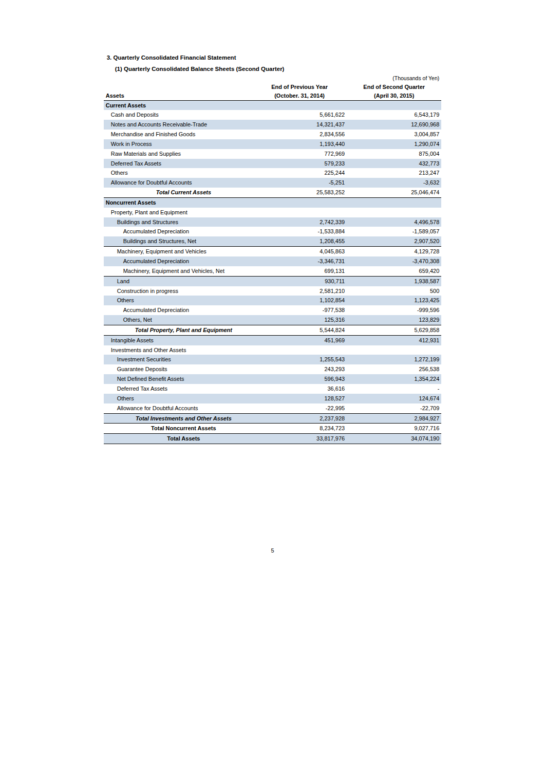3. Quarterly Consolidated Financial Statement
(1) Quarterly Consolidated Balance Sheets (Second Quarter)
(Thousands of Yen)
| | End of Previous Year | End of Second Quarter |
| Assets | (October. 31, 2014) | (April 30, 2015) |
| Current Assets | | |
| Cash and Deposits | 5,661,622 | 6,543,179 |
| Notes and Accounts Receivable-Trade | 14,321,437 | 12,690,968 |
| Merchandise and Finished Goods | 2,834,556 | 3,004,857 |
| Work in Process | 1,193,440 | 1,290,074 |
| Raw Materials and Supplies | 772,969 | 875,004 |
| Deferred Tax Assets | 579,233 | 432,773 |
| Others | 225,244 | 213,247 |
| Allowance for Doubtful Accounts | -5,251 | -3,632 |
| Total Current Assets | 25,583,252 | 25,046,474 |
| Noncurrent Assets | | |
| Property, Plant and Equipment | | |
| Buildings and Structures | 2,742,339 | 4,496,578 |
| Accumulated Depreciation | -1,533,884 | -1,589,057 |
| Buildings and Structures, Net | 1,208,455 | 2,907,520 |
| Machinery, Equipment and Vehicles | 4,045,863 | 4,129,728 |
| Accumulated Depreciation | -3,346,731 | -3,470,308 |
| Machinery, Equipment and Vehicles, Net | 699,131 | 659,420 |
| Land | 930,711 | 1,938,587 |
| Construction in progress | 2,581,210 | 500 |
| Others | 1,102,854 | 1,123,425 |
| Accumulated Depreciation | -977,538 | -999,596 |
| Others, Net | 125,316 | 123,829 |
| Total Property, Plant and Equipment | 5,544,824 | 5,629,858 |
| Intangible Assets | 451,969 | 412,931 |
| Investments and Other Assets | | |
| Investment Securities | 1,255,543 | 1,272,199 |
| Guarantee Deposits | 243,293 | 256,538 |
| Net Defined Benefit Assets | 596,943 | 1,354,224 |
| Deferred Tax Assets | 36,616 | - |
| Others | 128,527 | 124,674 |
| Allowance for Doubtful Accounts | -22,995 | -22,709 |
| Total Investments and Other Assets | 2,237,928 | 2,984,927 |
| Total Noncurrent Assets | 8,234,723 | 9,027,716 |
| Total Assets | 33,817,976 | 34,074,190 |
5